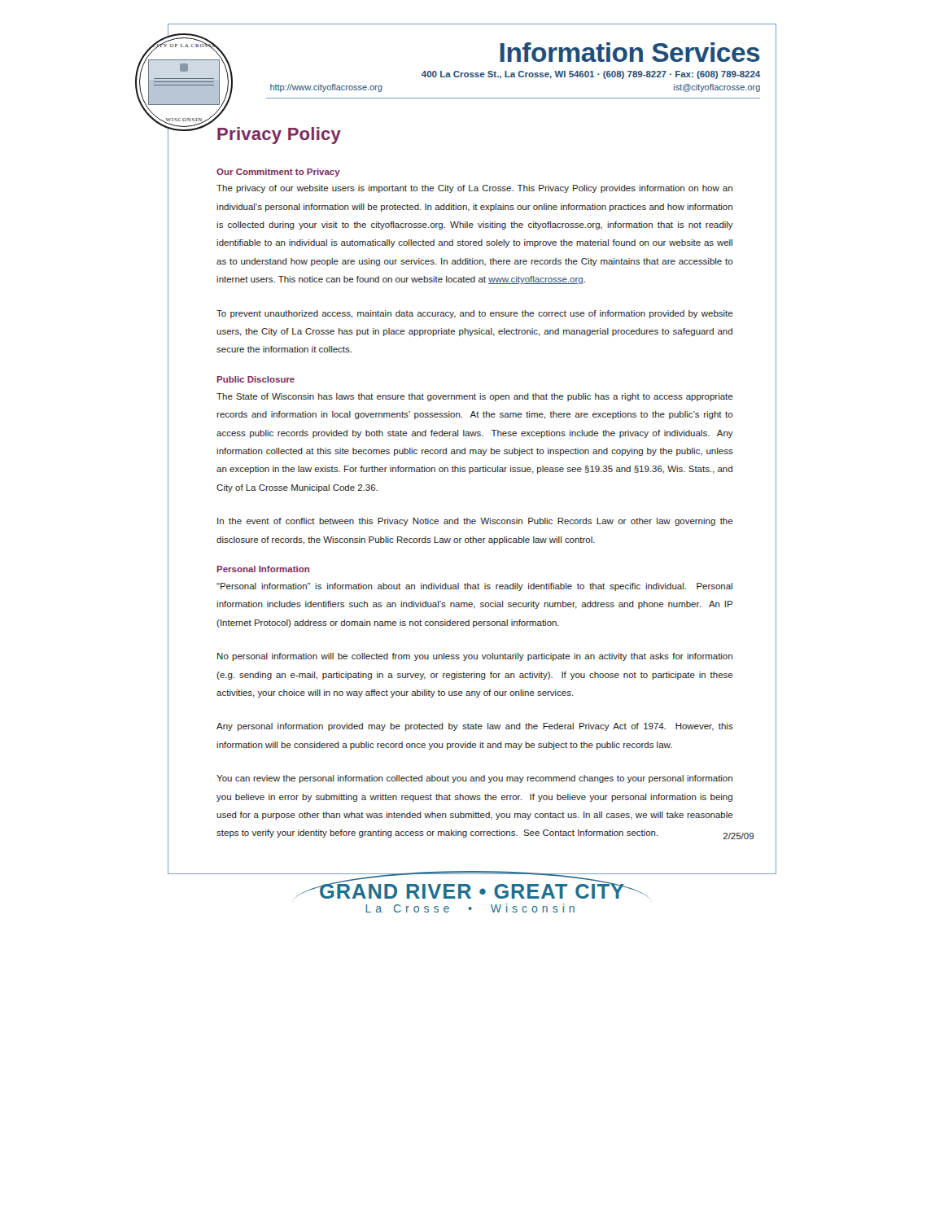CITY OF LA CROSSE
WISCONSIN
Information Services
400 La Crosse St., La Crosse, WI 54601 · (608) 789-8227 · Fax: (608) 789-8224
http://www.cityoflacrosse.org ist@cityoflacrosse.org
Privacy Policy
Our Commitment to Privacy
The privacy of our website users is important to the City of La Crosse. This Privacy Policy provides information on how an individual’s personal information will be protected. In addition, it explains our online information practices and how information is collected during your visit to the cityoflacrosse.org. While visiting the cityoflacrosse.org, information that is not readily identifiable to an individual is automatically collected and stored solely to improve the material found on our website as well as to understand how people are using our services. In addition, there are records the City maintains that are accessible to internet users. This notice can be found on our website located at www.cityoflacrosse.org.
To prevent unauthorized access, maintain data accuracy, and to ensure the correct use of information provided by website users, the City of La Crosse has put in place appropriate physical, electronic, and managerial procedures to safeguard and secure the information it collects.
Public Disclosure
The State of Wisconsin has laws that ensure that government is open and that the public has a right to access appropriate records and information in local governments’ possession. At the same time, there are exceptions to the public’s right to access public records provided by both state and federal laws. These exceptions include the privacy of individuals. Any information collected at this site becomes public record and may be subject to inspection and copying by the public, unless an exception in the law exists. For further information on this particular issue, please see §19.35 and §19.36, Wis. Stats., and City of La Crosse Municipal Code 2.36.
In the event of conflict between this Privacy Notice and the Wisconsin Public Records Law or other law governing the disclosure of records, the Wisconsin Public Records Law or other applicable law will control.
Personal Information
“Personal information” is information about an individual that is readily identifiable to that specific individual. Personal information includes identifiers such as an individual’s name, social security number, address and phone number. An IP (Internet Protocol) address or domain name is not considered personal information.
No personal information will be collected from you unless you voluntarily participate in an activity that asks for information (e.g. sending an e-mail, participating in a survey, or registering for an activity). If you choose not to participate in these activities, your choice will in no way affect your ability to use any of our online services.
Any personal information provided may be protected by state law and the Federal Privacy Act of 1974. However, this information will be considered a public record once you provide it and may be subject to the public records law.
You can review the personal information collected about you and you may recommend changes to your personal information you believe in error by submitting a written request that shows the error. If you believe your personal information is being used for a purpose other than what was intended when submitted, you may contact us. In all cases, we will take reasonable steps to verify your identity before granting access or making corrections. See Contact Information section.
2/25/09
GRAND RIVER • GREAT CITY
La Crosse • Wisconsin